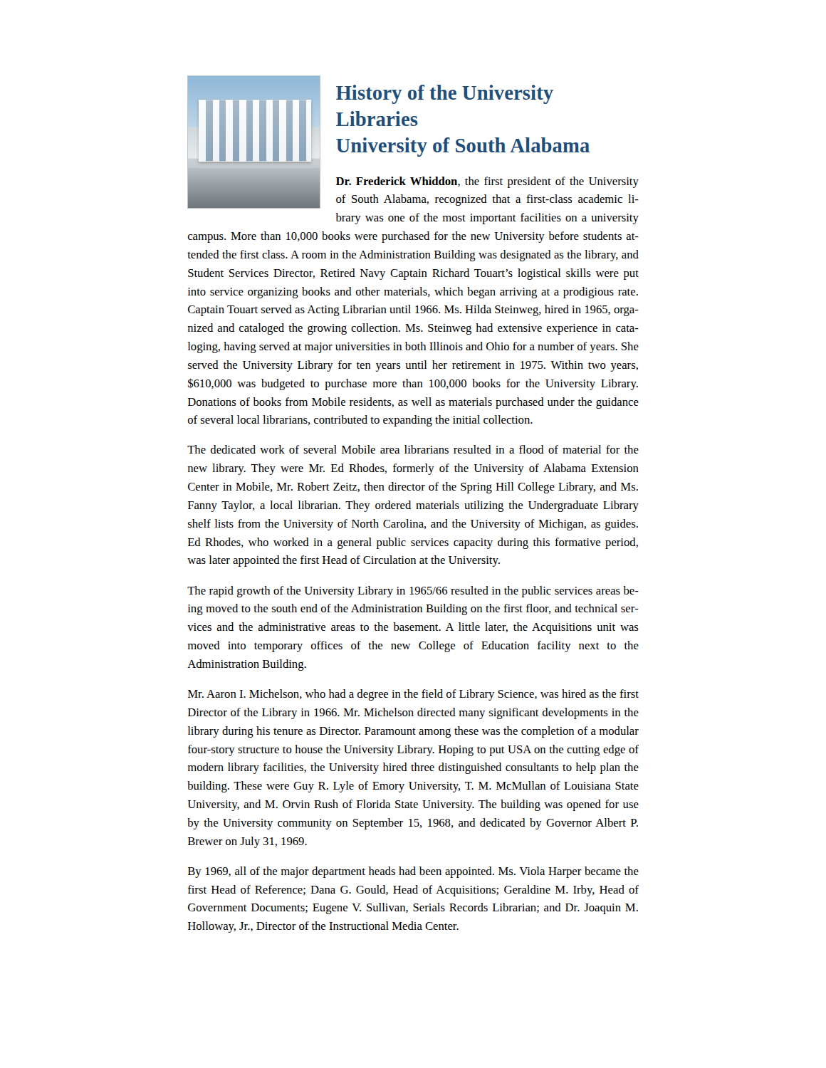History of the University LibrariesUniversity of South Alabama
Dr. Frederick Whiddon, the first president of the University of South Alabama, recognized that a first-class academic library was one of the most important facilities on a university campus. More than 10,000 books were purchased for the new University before students attended the first class. A room in the Administration Building was designated as the library, and Student Services Director, Retired Navy Captain Richard Touart’s logistical skills were put into service organizing books and other materials, which began arriving at a prodigious rate. Captain Touart served as Acting Librarian until 1966. Ms. Hilda Steinweg, hired in 1965, organized and cataloged the growing collection. Ms. Steinweg had extensive experience in cataloging, having served at major universities in both Illinois and Ohio for a number of years. She served the University Library for ten years until her retirement in 1975. Within two years, $610,000 was budgeted to purchase more than 100,000 books for the University Library. Donations of books from Mobile residents, as well as materials purchased under the guidance of several local librarians, contributed to expanding the initial collection.
The dedicated work of several Mobile area librarians resulted in a flood of material for the new library. They were Mr. Ed Rhodes, formerly of the University of Alabama Extension Center in Mobile, Mr. Robert Zeitz, then director of the Spring Hill College Library, and Ms. Fanny Taylor, a local librarian. They ordered materials utilizing the Undergraduate Library shelf lists from the University of North Carolina, and the University of Michigan, as guides. Ed Rhodes, who worked in a general public services capacity during this formative period, was later appointed the first Head of Circulation at the University.
The rapid growth of the University Library in 1965/66 resulted in the public services areas being moved to the south end of the Administration Building on the first floor, and technical services and the administrative areas to the basement. A little later, the Acquisitions unit was moved into temporary offices of the new College of Education facility next to the Administration Building.
Mr. Aaron I. Michelson, who had a degree in the field of Library Science, was hired as the first Director of the Library in 1966. Mr. Michelson directed many significant developments in the library during his tenure as Director. Paramount among these was the completion of a modular four-story structure to house the University Library. Hoping to put USA on the cutting edge of modern library facilities, the University hired three distinguished consultants to help plan the building. These were Guy R. Lyle of Emory University, T. M. McMullan of Louisiana State University, and M. Orvin Rush of Florida State University. The building was opened for use by the University community on September 15, 1968, and dedicated by Governor Albert P. Brewer on July 31, 1969.
By 1969, all of the major department heads had been appointed. Ms. Viola Harper became the first Head of Reference; Dana G. Gould, Head of Acquisitions; Geraldine M. Irby, Head of Government Documents; Eugene V. Sullivan, Serials Records Librarian; and Dr. Joaquin M. Holloway, Jr., Director of the Instructional Media Center.